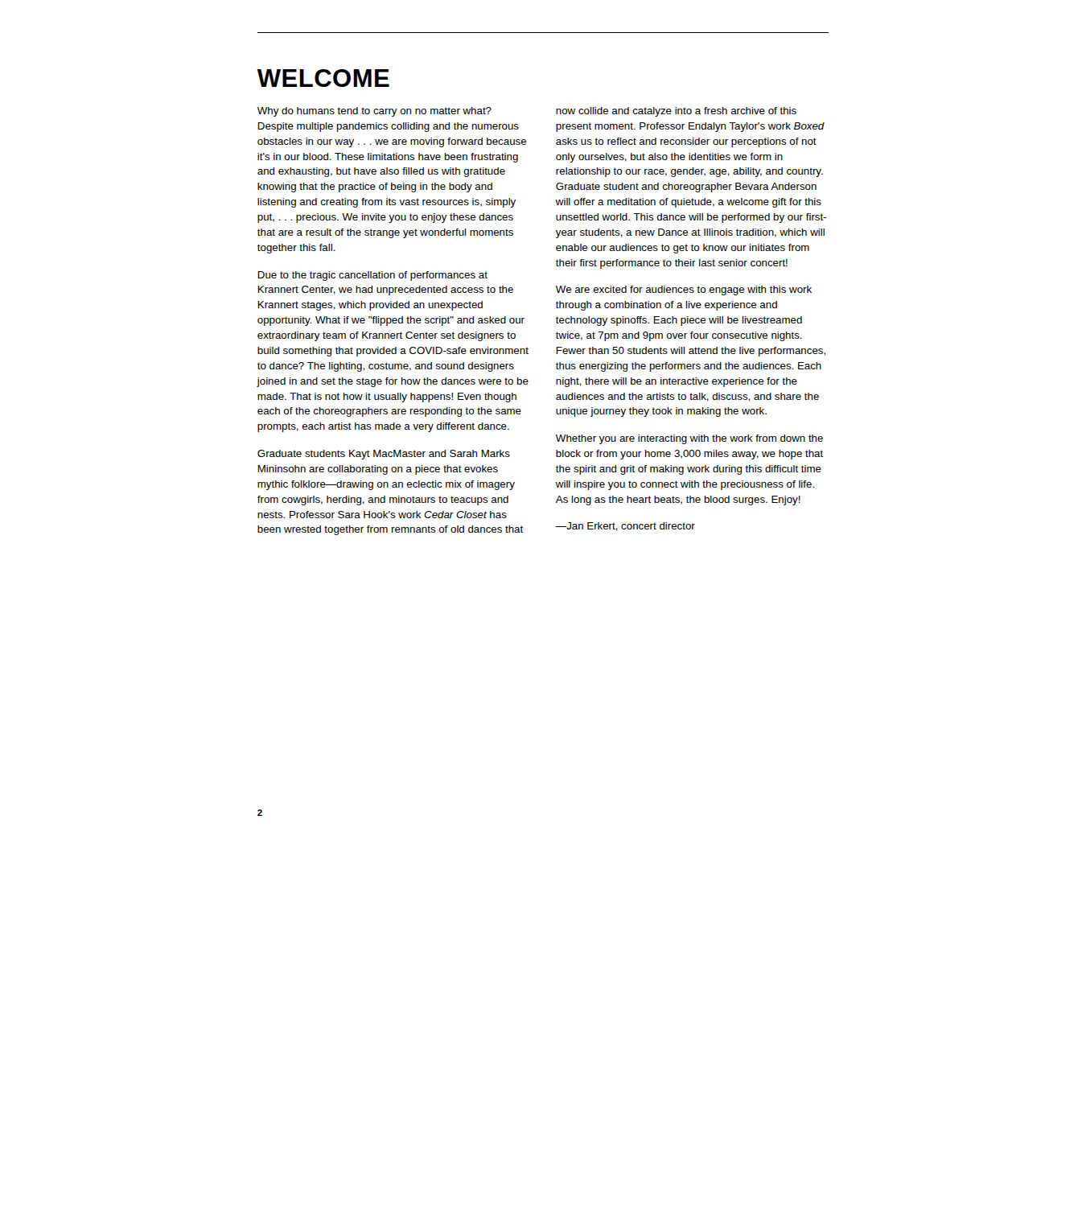WELCOME
Why do humans tend to carry on no matter what? Despite multiple pandemics colliding and the numerous obstacles in our way . . . we are moving forward because it's in our blood. These limitations have been frustrating and exhausting, but have also filled us with gratitude knowing that the practice of being in the body and listening and creating from its vast resources is, simply put, . . . precious. We invite you to enjoy these dances that are a result of the strange yet wonderful moments together this fall.
Due to the tragic cancellation of performances at Krannert Center, we had unprecedented access to the Krannert stages, which provided an unexpected opportunity. What if we "flipped the script" and asked our extraordinary team of Krannert Center set designers to build something that provided a COVID-safe environment to dance? The lighting, costume, and sound designers joined in and set the stage for how the dances were to be made. That is not how it usually happens! Even though each of the choreographers are responding to the same prompts, each artist has made a very different dance.
Graduate students Kayt MacMaster and Sarah Marks Mininsohn are collaborating on a piece that evokes mythic folklore—drawing on an eclectic mix of imagery from cowgirls, herding, and minotaurs to teacups and nests. Professor Sara Hook's work Cedar Closet has been wrested together from remnants of old dances that now collide and catalyze into a fresh archive of this present moment. Professor Endalyn Taylor's work Boxed asks us to reflect and reconsider our perceptions of not only ourselves, but also the identities we form in relationship to our race, gender, age, ability, and country. Graduate student and choreographer Bevara Anderson will offer a meditation of quietude, a welcome gift for this unsettled world. This dance will be performed by our first-year students, a new Dance at Illinois tradition, which will enable our audiences to get to know our initiates from their first performance to their last senior concert!
We are excited for audiences to engage with this work through a combination of a live experience and technology spinoffs. Each piece will be livestreamed twice, at 7pm and 9pm over four consecutive nights. Fewer than 50 students will attend the live performances, thus energizing the performers and the audiences. Each night, there will be an interactive experience for the audiences and the artists to talk, discuss, and share the unique journey they took in making the work.
Whether you are interacting with the work from down the block or from your home 3,000 miles away, we hope that the spirit and grit of making work during this difficult time will inspire you to connect with the preciousness of life. As long as the heart beats, the blood surges. Enjoy!
—Jan Erkert, concert director
2